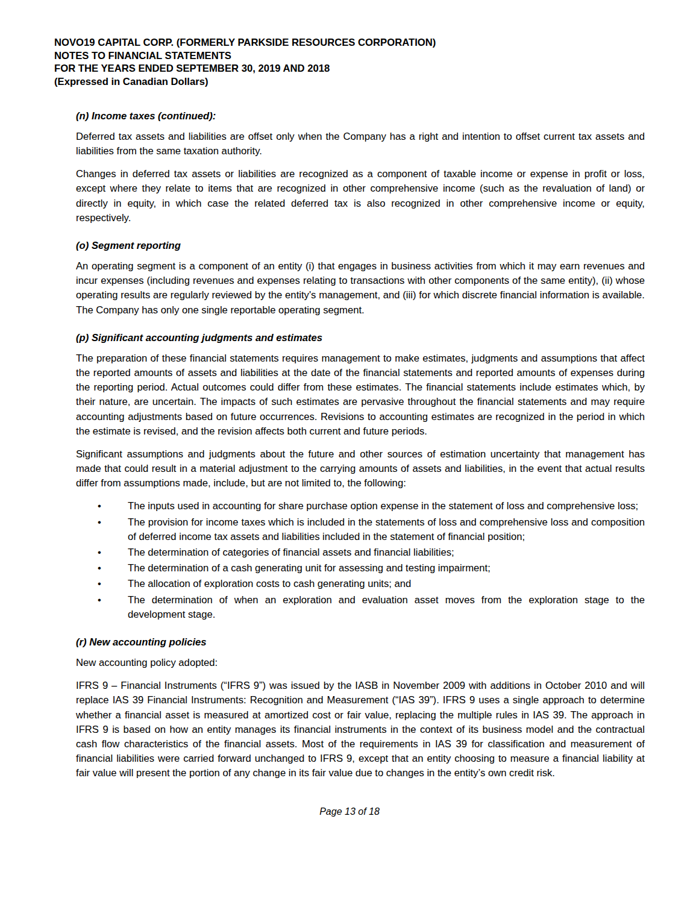NOVO19 CAPITAL CORP. (FORMERLY PARKSIDE RESOURCES CORPORATION)
NOTES TO FINANCIAL STATEMENTS
FOR THE YEARS ENDED SEPTEMBER 30, 2019 AND 2018
(Expressed in Canadian Dollars)
(n) Income taxes (continued):
Deferred tax assets and liabilities are offset only when the Company has a right and intention to offset current tax assets and liabilities from the same taxation authority.
Changes in deferred tax assets or liabilities are recognized as a component of taxable income or expense in profit or loss, except where they relate to items that are recognized in other comprehensive income (such as the revaluation of land) or directly in equity, in which case the related deferred tax is also recognized in other comprehensive income or equity, respectively.
(o) Segment reporting
An operating segment is a component of an entity (i) that engages in business activities from which it may earn revenues and incur expenses (including revenues and expenses relating to transactions with other components of the same entity), (ii) whose operating results are regularly reviewed by the entity's management, and (iii) for which discrete financial information is available. The Company has only one single reportable operating segment.
(p) Significant accounting judgments and estimates
The preparation of these financial statements requires management to make estimates, judgments and assumptions that affect the reported amounts of assets and liabilities at the date of the financial statements and reported amounts of expenses during the reporting period. Actual outcomes could differ from these estimates. The financial statements include estimates which, by their nature, are uncertain. The impacts of such estimates are pervasive throughout the financial statements and may require accounting adjustments based on future occurrences. Revisions to accounting estimates are recognized in the period in which the estimate is revised, and the revision affects both current and future periods.
Significant assumptions and judgments about the future and other sources of estimation uncertainty that management has made that could result in a material adjustment to the carrying amounts of assets and liabilities, in the event that actual results differ from assumptions made, include, but are not limited to, the following:
The inputs used in accounting for share purchase option expense in the statement of loss and comprehensive loss;
The provision for income taxes which is included in the statements of loss and comprehensive loss and composition of deferred income tax assets and liabilities included in the statement of financial position;
The determination of categories of financial assets and financial liabilities;
The determination of a cash generating unit for assessing and testing impairment;
The allocation of exploration costs to cash generating units; and
The determination of when an exploration and evaluation asset moves from the exploration stage to the development stage.
(r) New accounting policies
New accounting policy adopted:
IFRS 9 – Financial Instruments (“IFRS 9”) was issued by the IASB in November 2009 with additions in October 2010 and will replace IAS 39 Financial Instruments: Recognition and Measurement (“IAS 39”). IFRS 9 uses a single approach to determine whether a financial asset is measured at amortized cost or fair value, replacing the multiple rules in IAS 39. The approach in IFRS 9 is based on how an entity manages its financial instruments in the context of its business model and the contractual cash flow characteristics of the financial assets. Most of the requirements in IAS 39 for classification and measurement of financial liabilities were carried forward unchanged to IFRS 9, except that an entity choosing to measure a financial liability at fair value will present the portion of any change in its fair value due to changes in the entity’s own credit risk.
Page 13 of 18